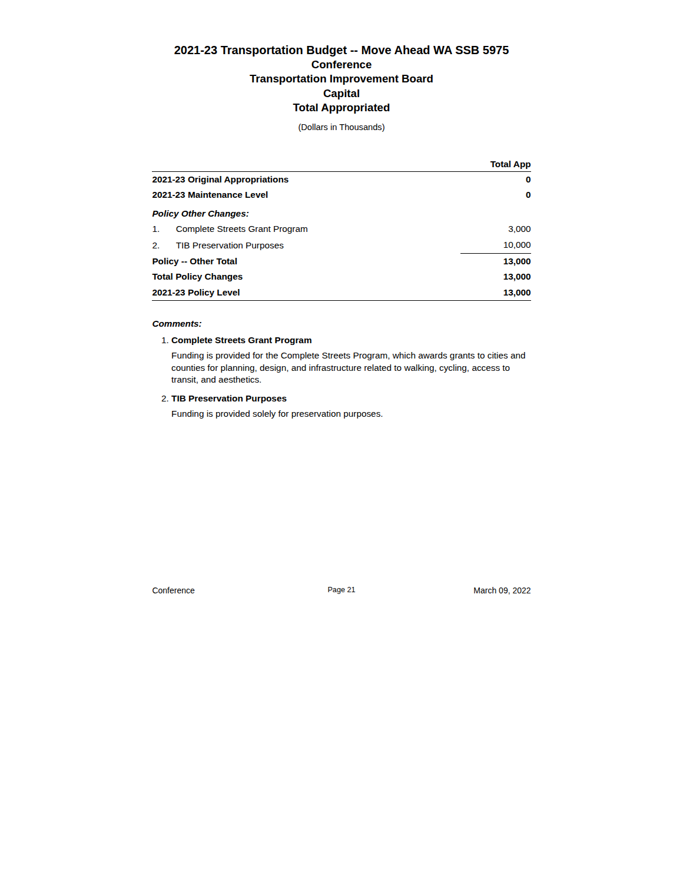2021-23 Transportation Budget -- Move Ahead WA SSB 5975
Conference
Transportation Improvement Board
Capital
Total Appropriated
(Dollars in Thousands)
| | Total App |
| --- | --- |
| 2021-23 Original Appropriations | 0 |
| 2021-23 Maintenance Level | 0 |
| Policy Other Changes: | |
| | 1. | Complete Streets Grant Program | 3,000 |
| | 2. | TIB Preservation Purposes | 10,000 |
| Policy -- Other Total | 13,000 |
| Total Policy Changes | 13,000 |
| 2021-23 Policy Level | 13,000 |
Comments:
Complete Streets Grant Program
Funding is provided for the Complete Streets Program, which awards grants to cities and counties for planning, design, and infrastructure related to walking, cycling, access to transit, and aesthetics.
TIB Preservation Purposes
Funding is provided solely for preservation purposes.
Conference
Page 21
March 09, 2022